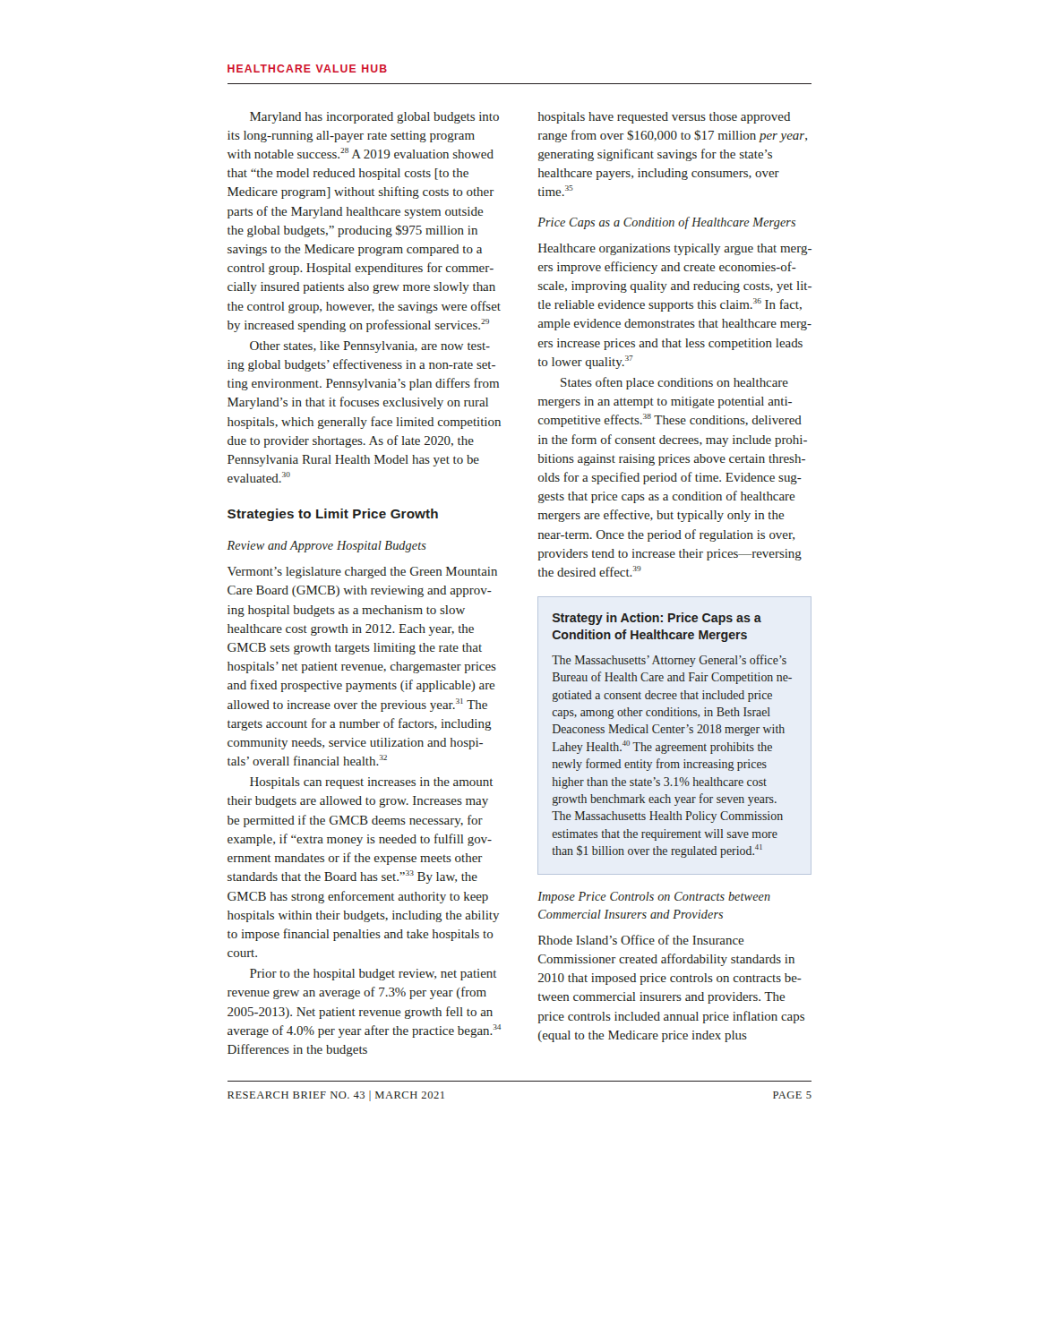Healthcare Value Hub
Maryland has incorporated global budgets into its long-running all-payer rate setting program with notable success.28 A 2019 evaluation showed that “the model reduced hospital costs [to the Medicare program] without shifting costs to other parts of the Maryland healthcare system outside the global budgets,” producing $975 million in savings to the Medicare program compared to a control group. Hospital expenditures for commercially insured patients also grew more slowly than the control group, however, the savings were offset by increased spending on professional services.29
Other states, like Pennsylvania, are now testing global budgets’ effectiveness in a non-rate setting environment. Pennsylvania’s plan differs from Maryland’s in that it focuses exclusively on rural hospitals, which generally face limited competition due to provider shortages. As of late 2020, the Pennsylvania Rural Health Model has yet to be evaluated.30
Strategies to Limit Price Growth
Review and Approve Hospital Budgets
Vermont’s legislature charged the Green Mountain Care Board (GMCB) with reviewing and approving hospital budgets as a mechanism to slow healthcare cost growth in 2012. Each year, the GMCB sets growth targets limiting the rate that hospitals’ net patient revenue, chargemaster prices and fixed prospective payments (if applicable) are allowed to increase over the previous year.31 The targets account for a number of factors, including community needs, service utilization and hospitals’ overall financial health.32
Hospitals can request increases in the amount their budgets are allowed to grow. Increases may be permitted if the GMCB deems necessary, for example, if “extra money is needed to fulfill government mandates or if the expense meets other standards that the Board has set.”33 By law, the GMCB has strong enforcement authority to keep hospitals within their budgets, including the ability to impose financial penalties and take hospitals to court.
Prior to the hospital budget review, net patient revenue grew an average of 7.3% per year (from 2005-2013). Net patient revenue growth fell to an average of 4.0% per year after the practice began.34 Differences in the budgets
hospitals have requested versus those approved range from over $160,000 to $17 million per year, generating significant savings for the state’s healthcare payers, including consumers, over time.35
Price Caps as a Condition of Healthcare Mergers
Healthcare organizations typically argue that mergers improve efficiency and create economies-of-scale, improving quality and reducing costs, yet little reliable evidence supports this claim.36 In fact, ample evidence demonstrates that healthcare mergers increase prices and that less competition leads to lower quality.37
States often place conditions on healthcare mergers in an attempt to mitigate potential anti-competitive effects.38 These conditions, delivered in the form of consent decrees, may include prohibitions against raising prices above certain thresholds for a specified period of time. Evidence suggests that price caps as a condition of healthcare mergers are effective, but typically only in the near-term. Once the period of regulation is over, providers tend to increase their prices—reversing the desired effect.39
Strategy in Action: Price Caps as a Condition of Healthcare Mergers
The Massachusetts’ Attorney General’s office’s Bureau of Health Care and Fair Competition negotiated a consent decree that included price caps, among other conditions, in Beth Israel Deaconess Medical Center’s 2018 merger with Lahey Health.40 The agreement prohibits the newly formed entity from increasing prices higher than the state’s 3.1% healthcare cost growth benchmark each year for seven years. The Massachusetts Health Policy Commission estimates that the requirement will save more than $1 billion over the regulated period.41
Impose Price Controls on Contracts between Commercial Insurers and Providers
Rhode Island’s Office of the Insurance Commissioner created affordability standards in 2010 that imposed price controls on contracts between commercial insurers and providers. The price controls included annual price inflation caps (equal to the Medicare price index plus
Research Brief No. 43 | March 2021
Page 5